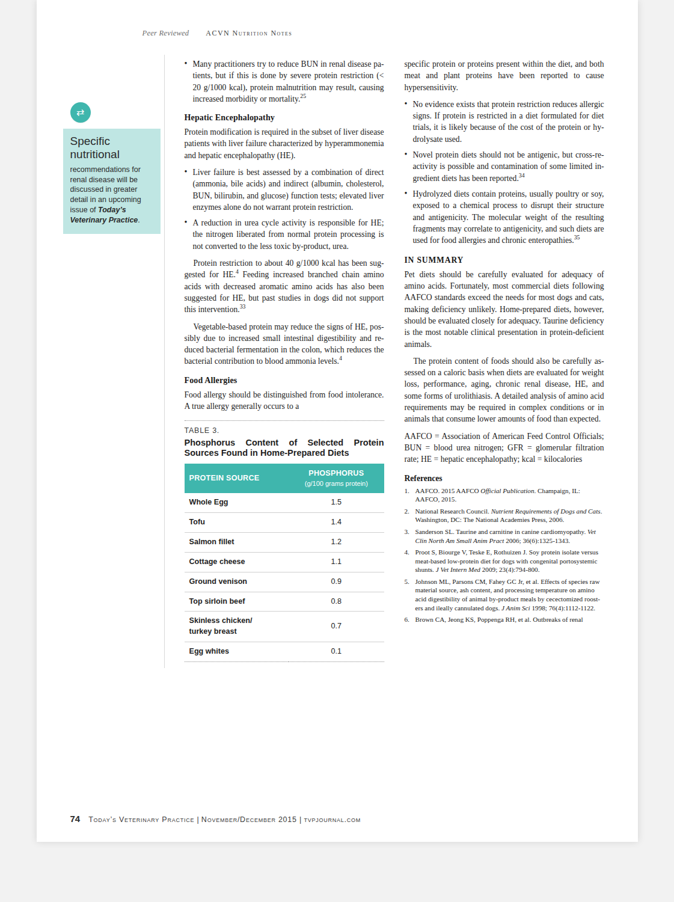Peer Reviewed ACVN Nutrition Notes
⇄
Specific nutritional
recommendations for renal disease will be discussed in greater detail in an upcoming issue of Today’s Veterinary Practice.
Many practitioners try to reduce BUN in renal disease patients, but if this is done by severe protein restriction (< 20 g/1000 kcal), protein malnutrition may result, causing increased morbidity or mortality.25
Hepatic Encephalopathy
Protein modification is required in the subset of liver disease patients with liver failure characterized by hyperammonemia and hepatic encephalopathy (HE).
Liver failure is best assessed by a combination of direct (ammonia, bile acids) and indirect (albumin, cholesterol, BUN, bilirubin, and glucose) function tests; elevated liver enzymes alone do not warrant protein restriction.
A reduction in urea cycle activity is responsible for HE; the nitrogen liberated from normal protein processing is not converted to the less toxic by-product, urea.
Protein restriction to about 40 g/1000 kcal has been suggested for HE.4 Feeding increased branched chain amino acids with decreased aromatic amino acids has also been suggested for HE, but past studies in dogs did not support this intervention.33
Vegetable-based protein may reduce the signs of HE, possibly due to increased small intestinal digestibility and reduced bacterial fermentation in the colon, which reduces the bacterial contribution to blood ammonia levels.4
Food Allergies
Food allergy should be distinguished from food intolerance. A true allergy generally occurs to a
TABLE 3.
Phosphorus Content of Selected Protein Sources Found in Home-Prepared Diets
| PROTEIN SOURCE | PHOSPHORUS (g/100 grams protein) |
| --- | --- |
| Whole Egg | 1.5 |
| Tofu | 1.4 |
| Salmon fillet | 1.2 |
| Cottage cheese | 1.1 |
| Ground venison | 0.9 |
| Top sirloin beef | 0.8 |
| Skinless chicken/ turkey breast | 0.7 |
| Egg whites | 0.1 |
specific protein or proteins present within the diet, and both meat and plant proteins have been reported to cause hypersensitivity.
No evidence exists that protein restriction reduces allergic signs. If protein is restricted in a diet formulated for diet trials, it is likely because of the cost of the protein or hydrolysate used.
Novel protein diets should not be antigenic, but cross-reactivity is possible and contamination of some limited ingredient diets has been reported.34
Hydrolyzed diets contain proteins, usually poultry or soy, exposed to a chemical process to disrupt their structure and antigenicity. The molecular weight of the resulting fragments may correlate to antigenicity, and such diets are used for food allergies and chronic enteropathies.35
IN SUMMARY
Pet diets should be carefully evaluated for adequacy of amino acids. Fortunately, most commercial diets following AAFCO standards exceed the needs for most dogs and cats, making deficiency unlikely. Home-prepared diets, however, should be evaluated closely for adequacy. Taurine deficiency is the most notable clinical presentation in protein-deficient animals.
The protein content of foods should also be carefully assessed on a caloric basis when diets are evaluated for weight loss, performance, aging, chronic renal disease, HE, and some forms of urolithiasis. A detailed analysis of amino acid requirements may be required in complex conditions or in animals that consume lower amounts of food than expected.
AAFCO = Association of American Feed Control Officials; BUN = blood urea nitrogen; GFR = glomerular filtration rate; HE = hepatic encephalopathy; kcal = kilocalories
References
AAFCO. 2015 AAFCO Official Publication. Champaign, IL: AAFCO, 2015.
National Research Council. Nutrient Requirements of Dogs and Cats. Washington, DC: The National Academies Press, 2006.
Sanderson SL. Taurine and carnitine in canine cardiomyopathy. Vet Clin North Am Small Anim Pract 2006; 36(6):1325-1343.
Proot S, Biourge V, Teske E, Rothuizen J. Soy protein isolate versus meat-based low-protein diet for dogs with congenital portosystemic shunts. J Vet Intern Med 2009; 23(4):794-800.
Johnson ML, Parsons CM, Fahey GC Jr, et al. Effects of species raw material source, ash content, and processing temperature on amino acid digestibility of animal by-product meals by cecectomized roosters and ileally cannulated dogs. J Anim Sci 1998; 76(4):1112-1122.
Brown CA, Jeong KS, Poppenga RH, et al. Outbreaks of renal
74 Today’s Veterinary Practice | November/December 2015 | tvpjournal.com